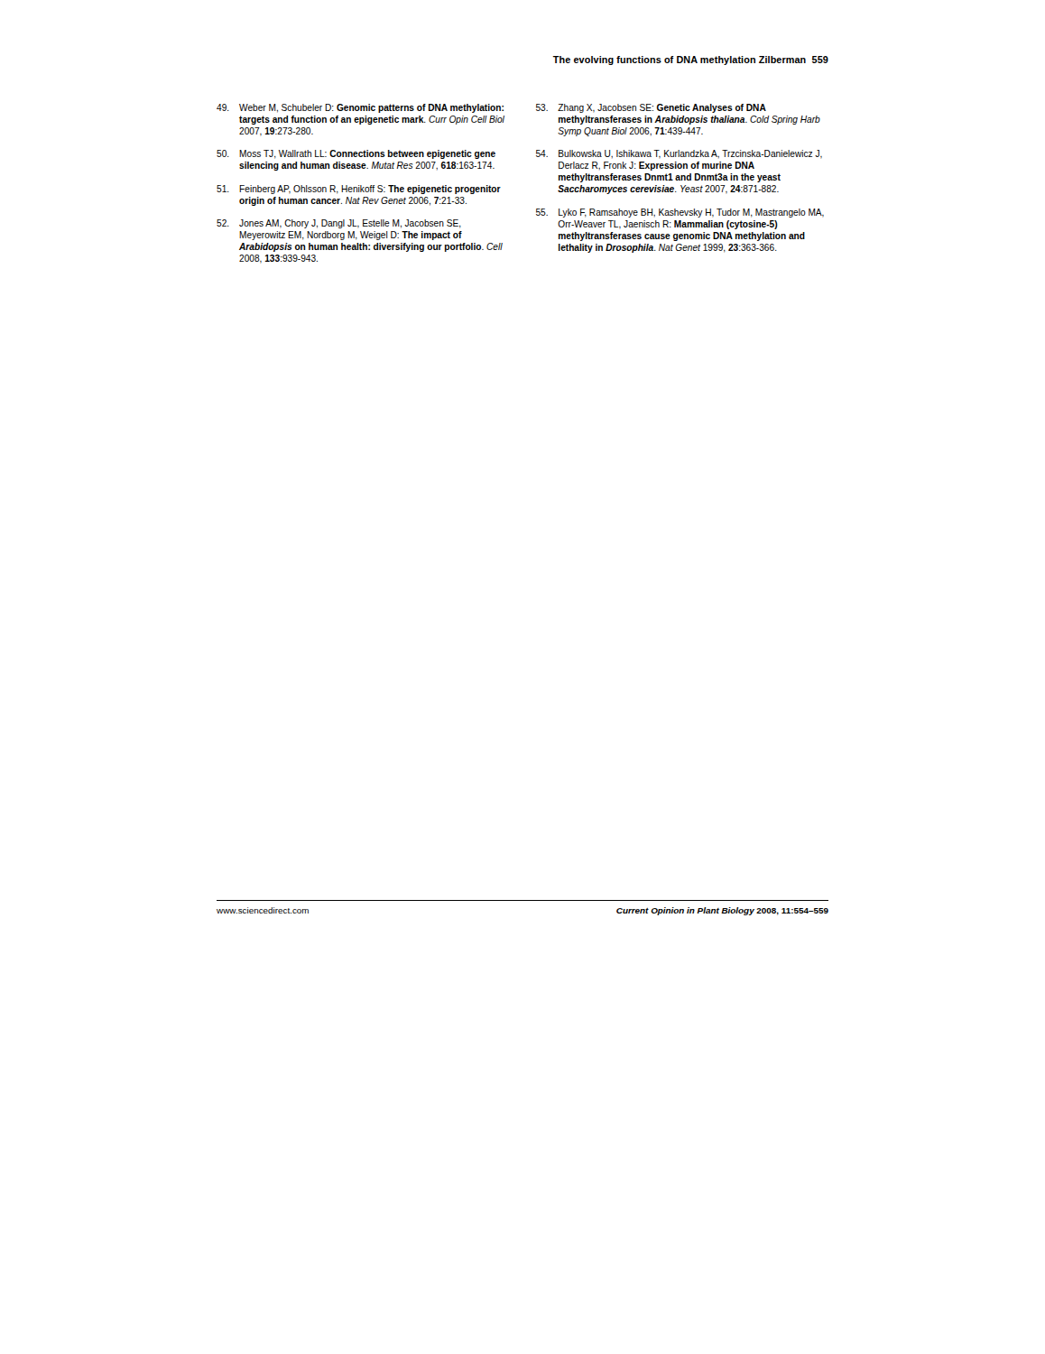The evolving functions of DNA methylation Zilberman 559
49. Weber M, Schubeler D: Genomic patterns of DNA methylation: targets and function of an epigenetic mark. Curr Opin Cell Biol 2007, 19:273-280.
50. Moss TJ, Wallrath LL: Connections between epigenetic gene silencing and human disease. Mutat Res 2007, 618:163-174.
51. Feinberg AP, Ohlsson R, Henikoff S: The epigenetic progenitor origin of human cancer. Nat Rev Genet 2006, 7:21-33.
52. Jones AM, Chory J, Dangl JL, Estelle M, Jacobsen SE, Meyerowitz EM, Nordborg M, Weigel D: The impact of Arabidopsis on human health: diversifying our portfolio. Cell 2008, 133:939-943.
53. Zhang X, Jacobsen SE: Genetic Analyses of DNA methyltransferases in Arabidopsis thaliana. Cold Spring Harb Symp Quant Biol 2006, 71:439-447.
54. Bulkowska U, Ishikawa T, Kurlandzka A, Trzcinska-Danielewicz J, Derlacz R, Fronk J: Expression of murine DNA methyltransferases Dnmt1 and Dnmt3a in the yeast Saccharomyces cerevisiae. Yeast 2007, 24:871-882.
55. Lyko F, Ramsahoye BH, Kashevsky H, Tudor M, Mastrangelo MA, Orr-Weaver TL, Jaenisch R: Mammalian (cytosine-5) methyltransferases cause genomic DNA methylation and lethality in Drosophila. Nat Genet 1999, 23:363-366.
www.sciencedirect.com
Current Opinion in Plant Biology 2008, 11:554–559